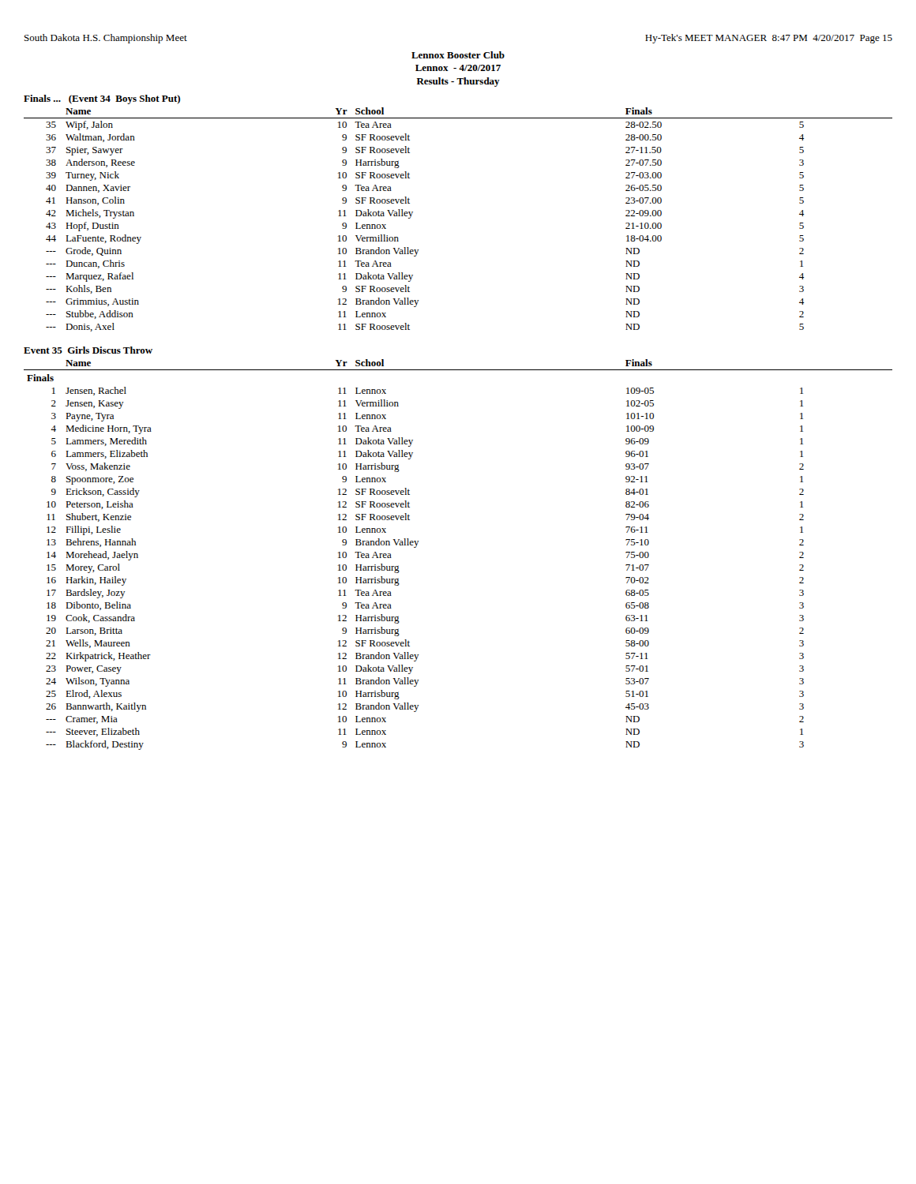South Dakota H.S. Championship Meet
Hy-Tek's MEET MANAGER 8:47 PM 4/20/2017 Page 15
Lennox Booster Club
Lennox - 4/20/2017
Results - Thursday
Finals ... (Event 34 Boys Shot Put)
| | Name | Yr | School | Finals | |
| --- | --- | --- | --- | --- | --- |
| 35 | Wipf, Jalon | 10 | Tea Area | 28-02.50 | 5 |
| 36 | Waltman, Jordan | 9 | SF Roosevelt | 28-00.50 | 4 |
| 37 | Spier, Sawyer | 9 | SF Roosevelt | 27-11.50 | 5 |
| 38 | Anderson, Reese | 9 | Harrisburg | 27-07.50 | 3 |
| 39 | Turney, Nick | 10 | SF Roosevelt | 27-03.00 | 5 |
| 40 | Dannen, Xavier | 9 | Tea Area | 26-05.50 | 5 |
| 41 | Hanson, Colin | 9 | SF Roosevelt | 23-07.00 | 5 |
| 42 | Michels, Trystan | 11 | Dakota Valley | 22-09.00 | 4 |
| 43 | Hopf, Dustin | 9 | Lennox | 21-10.00 | 5 |
| 44 | LaFuente, Rodney | 10 | Vermillion | 18-04.00 | 5 |
| --- | Grode, Quinn | 10 | Brandon Valley | ND | 2 |
| --- | Duncan, Chris | 11 | Tea Area | ND | 1 |
| --- | Marquez, Rafael | 11 | Dakota Valley | ND | 4 |
| --- | Kohls, Ben | 9 | SF Roosevelt | ND | 3 |
| --- | Grimmius, Austin | 12 | Brandon Valley | ND | 4 |
| --- | Stubbe, Addison | 11 | Lennox | ND | 2 |
| --- | Donis, Axel | 11 | SF Roosevelt | ND | 5 |
Event 35 Girls Discus Throw
| | Name | Yr | School | Finals | |
| --- | --- | --- | --- | --- | --- |
| Finals |
| 1 | Jensen, Rachel | 11 | Lennox | 109-05 | 1 |
| 2 | Jensen, Kasey | 11 | Vermillion | 102-05 | 1 |
| 3 | Payne, Tyra | 11 | Lennox | 101-10 | 1 |
| 4 | Medicine Horn, Tyra | 10 | Tea Area | 100-09 | 1 |
| 5 | Lammers, Meredith | 11 | Dakota Valley | 96-09 | 1 |
| 6 | Lammers, Elizabeth | 11 | Dakota Valley | 96-01 | 1 |
| 7 | Voss, Makenzie | 10 | Harrisburg | 93-07 | 2 |
| 8 | Spoonmore, Zoe | 9 | Lennox | 92-11 | 1 |
| 9 | Erickson, Cassidy | 12 | SF Roosevelt | 84-01 | 2 |
| 10 | Peterson, Leisha | 12 | SF Roosevelt | 82-06 | 1 |
| 11 | Shubert, Kenzie | 12 | SF Roosevelt | 79-04 | 2 |
| 12 | Fillipi, Leslie | 10 | Lennox | 76-11 | 1 |
| 13 | Behrens, Hannah | 9 | Brandon Valley | 75-10 | 2 |
| 14 | Morehead, Jaelyn | 10 | Tea Area | 75-00 | 2 |
| 15 | Morey, Carol | 10 | Harrisburg | 71-07 | 2 |
| 16 | Harkin, Hailey | 10 | Harrisburg | 70-02 | 2 |
| 17 | Bardsley, Jozy | 11 | Tea Area | 68-05 | 3 |
| 18 | Dibonto, Belina | 9 | Tea Area | 65-08 | 3 |
| 19 | Cook, Cassandra | 12 | Harrisburg | 63-11 | 3 |
| 20 | Larson, Britta | 9 | Harrisburg | 60-09 | 2 |
| 21 | Wells, Maureen | 12 | SF Roosevelt | 58-00 | 3 |
| 22 | Kirkpatrick, Heather | 12 | Brandon Valley | 57-11 | 3 |
| 23 | Power, Casey | 10 | Dakota Valley | 57-01 | 3 |
| 24 | Wilson, Tyanna | 11 | Brandon Valley | 53-07 | 3 |
| 25 | Elrod, Alexus | 10 | Harrisburg | 51-01 | 3 |
| 26 | Bannwarth, Kaitlyn | 12 | Brandon Valley | 45-03 | 3 |
| --- | Cramer, Mia | 10 | Lennox | ND | 2 |
| --- | Steever, Elizabeth | 11 | Lennox | ND | 1 |
| --- | Blackford, Destiny | 9 | Lennox | ND | 3 |